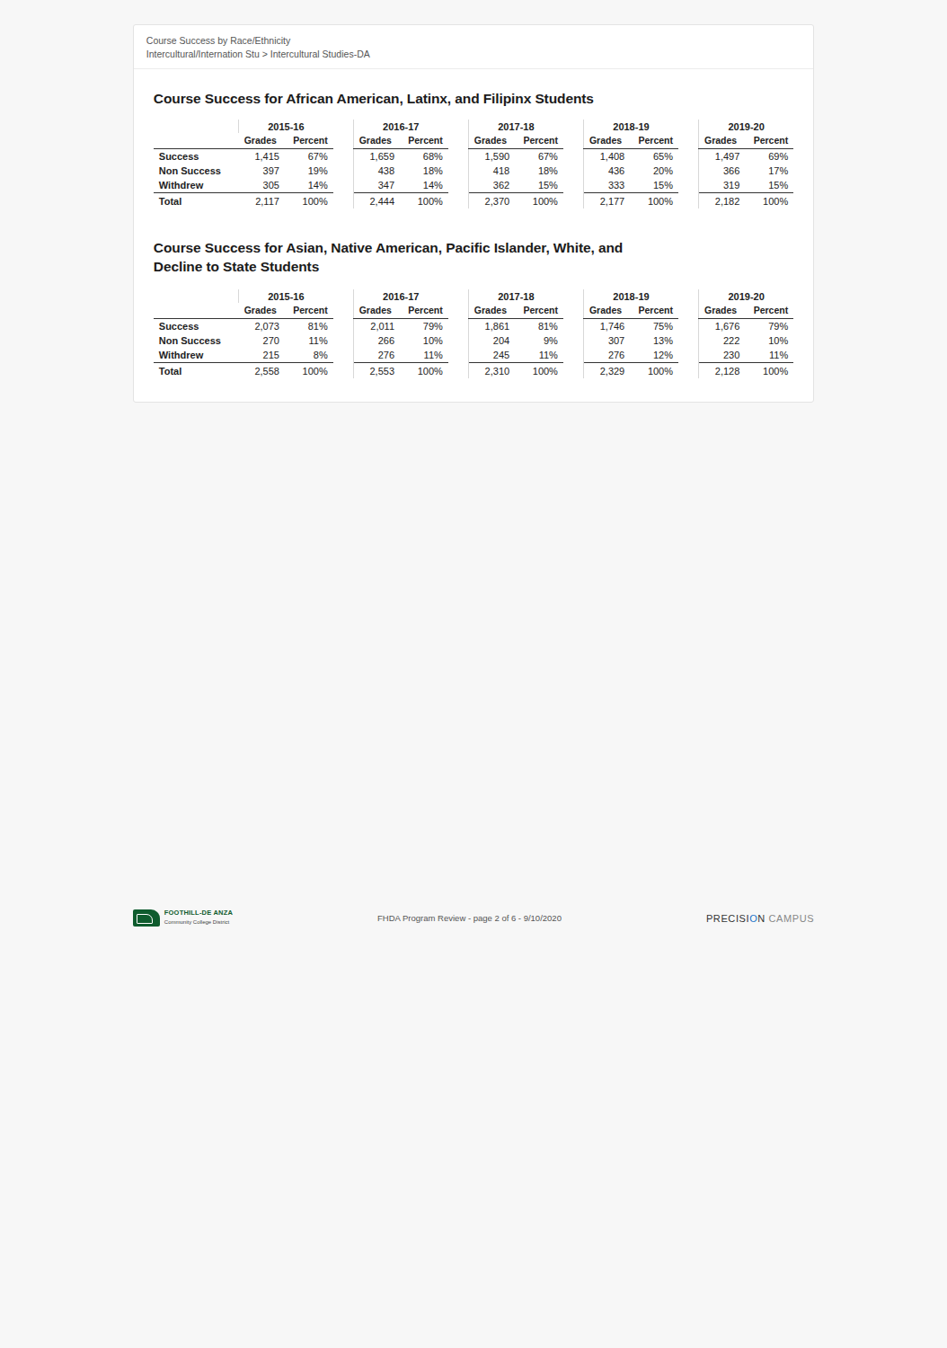Course Success by Race/Ethnicity
Intercultural/Internation Stu > Intercultural Studies-DA
Course Success for African American, Latinx, and Filipinx Students
| | 2015-16 | | 2016-17 | | 2017-18 | | 2018-19 | | 2019-20 |
| --- | --- | --- | --- | --- | --- | --- | --- | --- | --- |
| | Grades | Percent | | Grades | Percent | | Grades | Percent | | Grades | Percent | | Grades | Percent |
| Success | 1,415 | 67% | | 1,659 | 68% | | 1,590 | 67% | | 1,408 | 65% | | 1,497 | 69% |
| Non Success | 397 | 19% | | 438 | 18% | | 418 | 18% | | 436 | 20% | | 366 | 17% |
| Withdrew | 305 | 14% | | 347 | 14% | | 362 | 15% | | 333 | 15% | | 319 | 15% |
| Total | 2,117 | 100% | | 2,444 | 100% | | 2,370 | 100% | | 2,177 | 100% | | 2,182 | 100% |
Course Success for Asian, Native American, Pacific Islander, White, and
Decline to State Students
| | 2015-16 | | 2016-17 | | 2017-18 | | 2018-19 | | 2019-20 |
| --- | --- | --- | --- | --- | --- | --- | --- | --- | --- |
| | Grades | Percent | | Grades | Percent | | Grades | Percent | | Grades | Percent | | Grades | Percent |
| Success | 2,073 | 81% | | 2,011 | 79% | | 1,861 | 81% | | 1,746 | 75% | | 1,676 | 79% |
| Non Success | 270 | 11% | | 266 | 10% | | 204 | 9% | | 307 | 13% | | 222 | 10% |
| Withdrew | 215 | 8% | | 276 | 11% | | 245 | 11% | | 276 | 12% | | 230 | 11% |
| Total | 2,558 | 100% | | 2,553 | 100% | | 2,310 | 100% | | 2,329 | 100% | | 2,128 | 100% |
FOOTHILL-DE ANZA Community College District
FHDA Program Review - page 2 of 6 - 9/10/2020
PRECISION CAMPUS